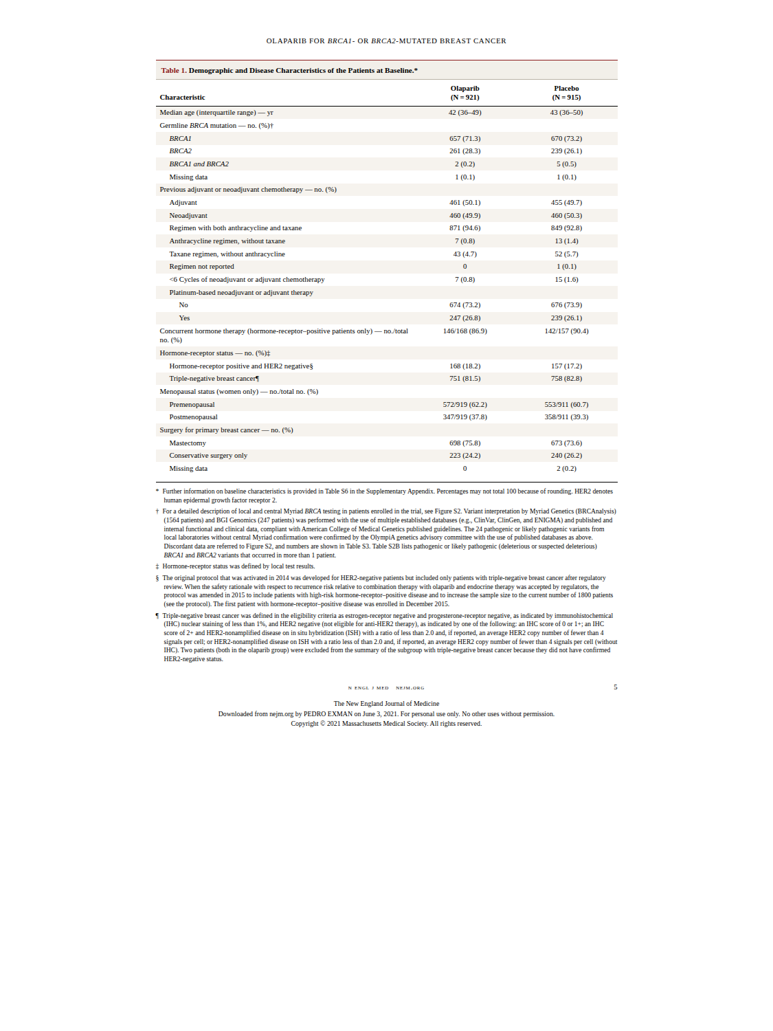Olaparib for BRCA1- or BRCA2-Mutated Breast Cancer
Table 1. Demographic and Disease Characteristics of the Patients at Baseline.*
| Characteristic | Olaparib (N = 921) | Placebo (N = 915) |
| --- | --- | --- |
| Median age (interquartile range) — yr | 42 (36–49) | 43 (36–50) |
| Germline BRCA mutation — no. (%)† | | |
| BRCA1 | 657 (71.3) | 670 (73.2) |
| BRCA2 | 261 (28.3) | 239 (26.1) |
| BRCA1 and BRCA2 | 2 (0.2) | 5 (0.5) |
| Missing data | 1 (0.1) | 1 (0.1) |
| Previous adjuvant or neoadjuvant chemotherapy — no. (%) | | |
| Adjuvant | 461 (50.1) | 455 (49.7) |
| Neoadjuvant | 460 (49.9) | 460 (50.3) |
| Regimen with both anthracycline and taxane | 871 (94.6) | 849 (92.8) |
| Anthracycline regimen, without taxane | 7 (0.8) | 13 (1.4) |
| Taxane regimen, without anthracycline | 43 (4.7) | 52 (5.7) |
| Regimen not reported | 0 | 1 (0.1) |
| <6 Cycles of neoadjuvant or adjuvant chemotherapy | 7 (0.8) | 15 (1.6) |
| Platinum-based neoadjuvant or adjuvant therapy | | |
| No | 674 (73.2) | 676 (73.9) |
| Yes | 247 (26.8) | 239 (26.1) |
| Concurrent hormone therapy (hormone-receptor–positive patients only) — no./total no. (%) | 146/168 (86.9) | 142/157 (90.4) |
| Hormone-receptor status — no. (%)‡ | | |
| Hormone-receptor positive and HER2 negative§ | 168 (18.2) | 157 (17.2) |
| Triple-negative breast cancer¶ | 751 (81.5) | 758 (82.8) |
| Menopausal status (women only) — no./total no. (%) | | |
| Premenopausal | 572/919 (62.2) | 553/911 (60.7) |
| Postmenopausal | 347/919 (37.8) | 358/911 (39.3) |
| Surgery for primary breast cancer — no. (%) | | |
| Mastectomy | 698 (75.8) | 673 (73.6) |
| Conservative surgery only | 223 (24.2) | 240 (26.2) |
| Missing data | 0 | 2 (0.2) |
*Further information on baseline characteristics is provided in Table S6 in the Supplementary Appendix. Percentages may not total 100 because of rounding. HER2 denotes human epidermal growth factor receptor 2.
†For a detailed description of local and central Myriad BRCA testing in patients enrolled in the trial, see Figure S2. Variant interpretation by Myriad Genetics (BRCAnalysis) (1564 patients) and BGI Genomics (247 patients) was performed with the use of multiple established databases (e.g., ClinVar, ClinGen, and ENIGMA) and published and internal functional and clinical data, compliant with American College of Medical Genetics published guidelines. The 24 pathogenic or likely pathogenic variants from local laboratories without central Myriad confirmation were confirmed by the OlympiA genetics advisory committee with the use of published databases as above. Discordant data are referred to Figure S2, and numbers are shown in Table S3. Table S2B lists pathogenic or likely pathogenic (deleterious or suspected deleterious) BRCA1 and BRCA2 variants that occurred in more than 1 patient.
‡Hormone-receptor status was defined by local test results.
§The original protocol that was activated in 2014 was developed for HER2-negative patients but included only patients with triple-negative breast cancer after regulatory review. When the safety rationale with respect to recurrence risk relative to combination therapy with olaparib and endocrine therapy was accepted by regulators, the protocol was amended in 2015 to include patients with high-risk hormone-receptor–positive disease and to increase the sample size to the current number of 1800 patients (see the protocol). The first patient with hormone-receptor–positive disease was enrolled in December 2015.
¶Triple-negative breast cancer was defined in the eligibility criteria as estrogen-receptor negative and progesterone-receptor negative, as indicated by immunohistochemical (IHC) nuclear staining of less than 1%, and HER2 negative (not eligible for anti-HER2 therapy), as indicated by one of the following: an IHC score of 0 or 1+; an IHC score of 2+ and HER2-nonamplified disease on in situ hybridization (ISH) with a ratio of less than 2.0 and, if reported, an average HER2 copy number of fewer than 4 signals per cell; or HER2-nonamplified disease on ISH with a ratio less of than 2.0 and, if reported, an average HER2 copy number of fewer than 4 signals per cell (without IHC). Two patients (both in the olaparib group) were excluded from the summary of the subgroup with triple-negative breast cancer because they did not have confirmed HER2-negative status.
5
n engl j med nejm.org
The New England Journal of Medicine
Downloaded from nejm.org by PEDRO EXMAN on June 3, 2021. For personal use only. No other uses without permission.
Copyright © 2021 Massachusetts Medical Society. All rights reserved.